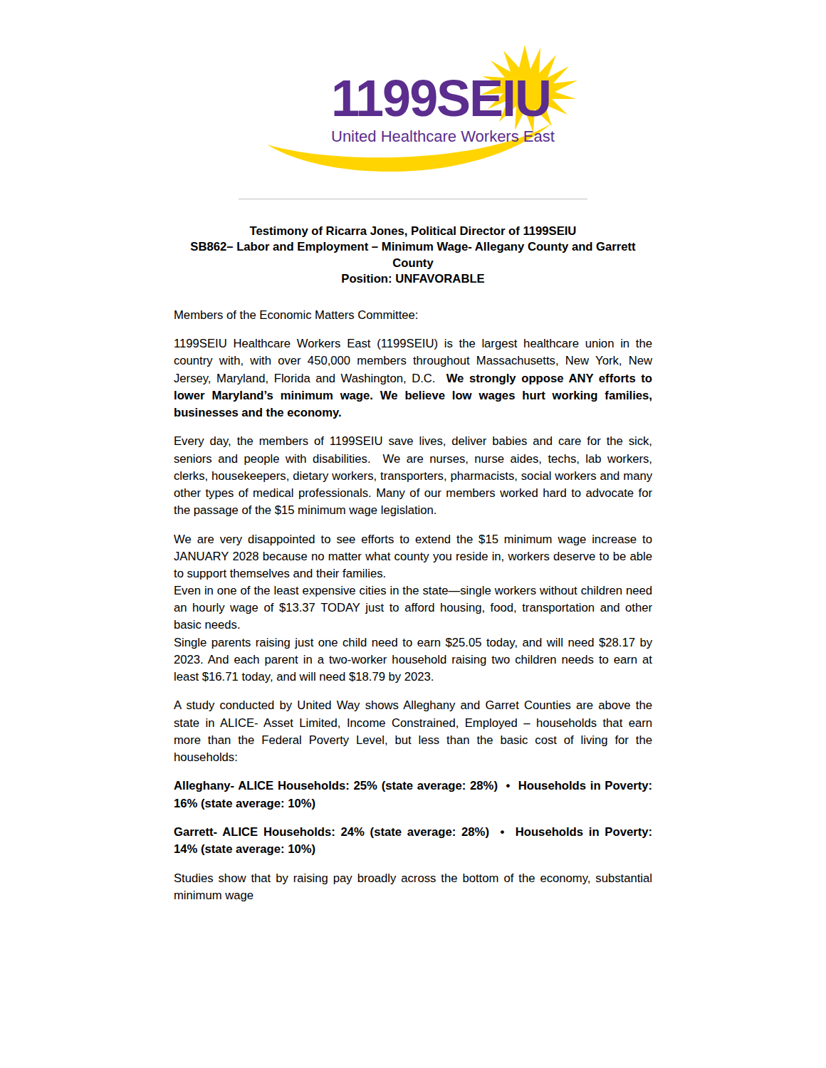1199 SEIU United Healthcare Workers East
Testimony of Ricarra Jones, Political Director of 1199SEIU SB862– Labor and Employment – Minimum Wage- Allegany County and Garrett County Position: UNFAVORABLE
Members of the Economic Matters Committee:
1199SEIU Healthcare Workers East (1199SEIU) is the largest healthcare union in the country with, with over 450,000 members throughout Massachusetts, New York, New Jersey, Maryland, Florida and Washington, D.C. We strongly oppose ANY efforts to lower Maryland’s minimum wage. We believe low wages hurt working families, businesses and the economy.
Every day, the members of 1199SEIU save lives, deliver babies and care for the sick, seniors and people with disabilities. We are nurses, nurse aides, techs, lab workers, clerks, housekeepers, dietary workers, transporters, pharmacists, social workers and many other types of medical professionals. Many of our members worked hard to advocate for the passage of the $15 minimum wage legislation.
We are very disappointed to see efforts to extend the $15 minimum wage increase to JANUARY 2028 because no matter what county you reside in, workers deserve to be able to support themselves and their families.
Even in one of the least expensive cities in the state—single workers without children need an hourly wage of $13.37 TODAY just to afford housing, food, transportation and other basic needs.
Single parents raising just one child need to earn $25.05 today, and will need $28.17 by 2023. And each parent in a two-worker household raising two children needs to earn at least $16.71 today, and will need $18.79 by 2023.
A study conducted by United Way shows Alleghany and Garret Counties are above the state in ALICE- Asset Limited, Income Constrained, Employed – households that earn more than the Federal Poverty Level, but less than the basic cost of living for the households:
Alleghany- ALICE Households: 25% (state average: 28%) • Households in Poverty: 16% (state average: 10%)
Garrett- ALICE Households: 24% (state average: 28%) • Households in Poverty: 14% (state average: 10%)
Studies show that by raising pay broadly across the bottom of the economy, substantial minimum wage